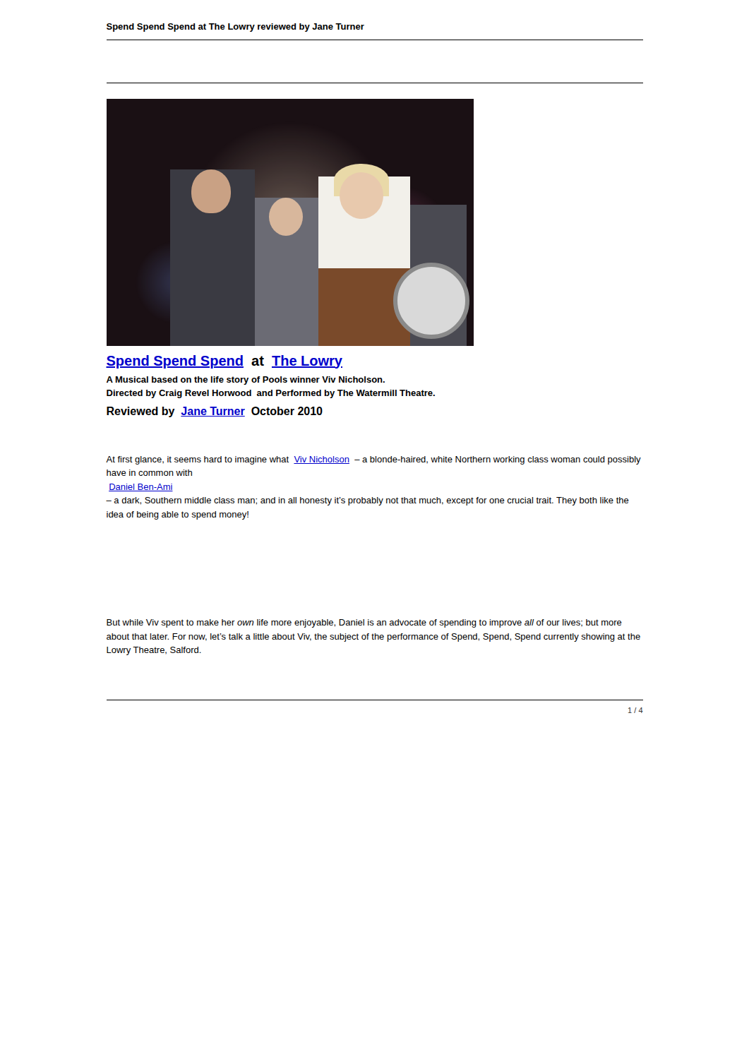Spend Spend Spend at The Lowry reviewed by Jane Turner
Spend Spend Spend at The Lowry
A Musical based on the life story of Pools winner Viv Nicholson.
Directed by Craig Revel Horwood and Performed by The Watermill Theatre.
Reviewed by Jane Turner October 2010
At first glance, it seems hard to imagine what Viv Nicholson – a blonde-haired, white Northern working class woman could possibly have in common with
Daniel Ben-Ami
– a dark, Southern middle class man; and in all honesty it’s probably not that much, except for one crucial trait. They both like the idea of being able to spend money!
But while Viv spent to make her own life more enjoyable, Daniel is an advocate of spending to improve all of our lives; but more about that later. For now, let’s talk a little about Viv, the subject of the performance of Spend, Spend, Spend currently showing at the Lowry Theatre, Salford.
1 / 4